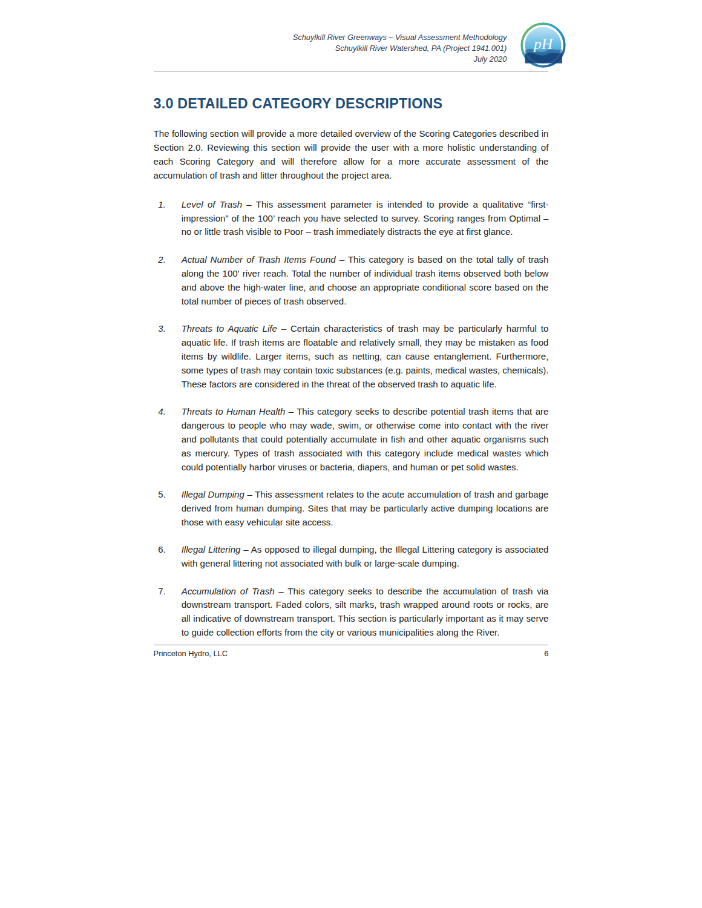Schuylkill River Greenways – Visual Assessment Methodology
Schuylkill River Watershed, PA (Project 1941.001)
July 2020
pH
3.0 DETAILED CATEGORY DESCRIPTIONS
The following section will provide a more detailed overview of the Scoring Categories described in Section 2.0. Reviewing this section will provide the user with a more holistic understanding of each Scoring Category and will therefore allow for a more accurate assessment of the accumulation of trash and litter throughout the project area.
Level of Trash – This assessment parameter is intended to provide a qualitative “first-impression” of the 100’ reach you have selected to survey. Scoring ranges from Optimal – no or little trash visible to Poor – trash immediately distracts the eye at first glance.
Actual Number of Trash Items Found – This category is based on the total tally of trash along the 100' river reach. Total the number of individual trash items observed both below and above the high-water line, and choose an appropriate conditional score based on the total number of pieces of trash observed.
Threats to Aquatic Life – Certain characteristics of trash may be particularly harmful to aquatic life. If trash items are floatable and relatively small, they may be mistaken as food items by wildlife. Larger items, such as netting, can cause entanglement. Furthermore, some types of trash may contain toxic substances (e.g. paints, medical wastes, chemicals). These factors are considered in the threat of the observed trash to aquatic life.
Threats to Human Health – This category seeks to describe potential trash items that are dangerous to people who may wade, swim, or otherwise come into contact with the river and pollutants that could potentially accumulate in fish and other aquatic organisms such as mercury. Types of trash associated with this category include medical wastes which could potentially harbor viruses or bacteria, diapers, and human or pet solid wastes.
Illegal Dumping – This assessment relates to the acute accumulation of trash and garbage derived from human dumping. Sites that may be particularly active dumping locations are those with easy vehicular site access.
Illegal Littering – As opposed to illegal dumping, the Illegal Littering category is associated with general littering not associated with bulk or large-scale dumping.
Accumulation of Trash – This category seeks to describe the accumulation of trash via downstream transport. Faded colors, silt marks, trash wrapped around roots or rocks, are all indicative of downstream transport. This section is particularly important as it may serve to guide collection efforts from the city or various municipalities along the River.
Princeton Hydro, LLC 6